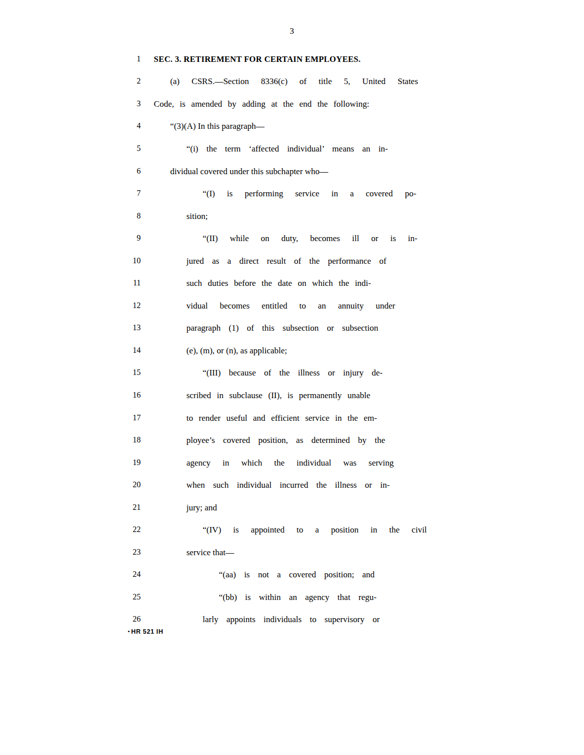3
SEC. 3. RETIREMENT FOR CERTAIN EMPLOYEES.
(a) CSRS.—Section 8336(c) of title 5, United States
Code, is amended by adding at the end the following:
“(3)(A) In this paragraph—
“(i) the term ‘affected individual’ means an in-
dividual covered under this subchapter who—
“(I) is performing service in a covered po-
sition;
“(II) while on duty, becomes ill or is in-
jured as a direct result of the performance of
such duties before the date on which the indi-
vidual becomes entitled to an annuity under
paragraph (1) of this subsection or subsection
(e), (m), or (n), as applicable;
“(III) because of the illness or injury de-
scribed in subclause (II), is permanently unable
to render useful and efficient service in the em-
ployee’s covered position, as determined by the
agency in which the individual was serving
when such individual incurred the illness or in-
jury; and
“(IV) is appointed to a position in the civil
service that—
“(aa) is not a covered position; and
“(bb) is within an agency that regu-
larly appoints individuals to supervisory or
•HR 521 IH